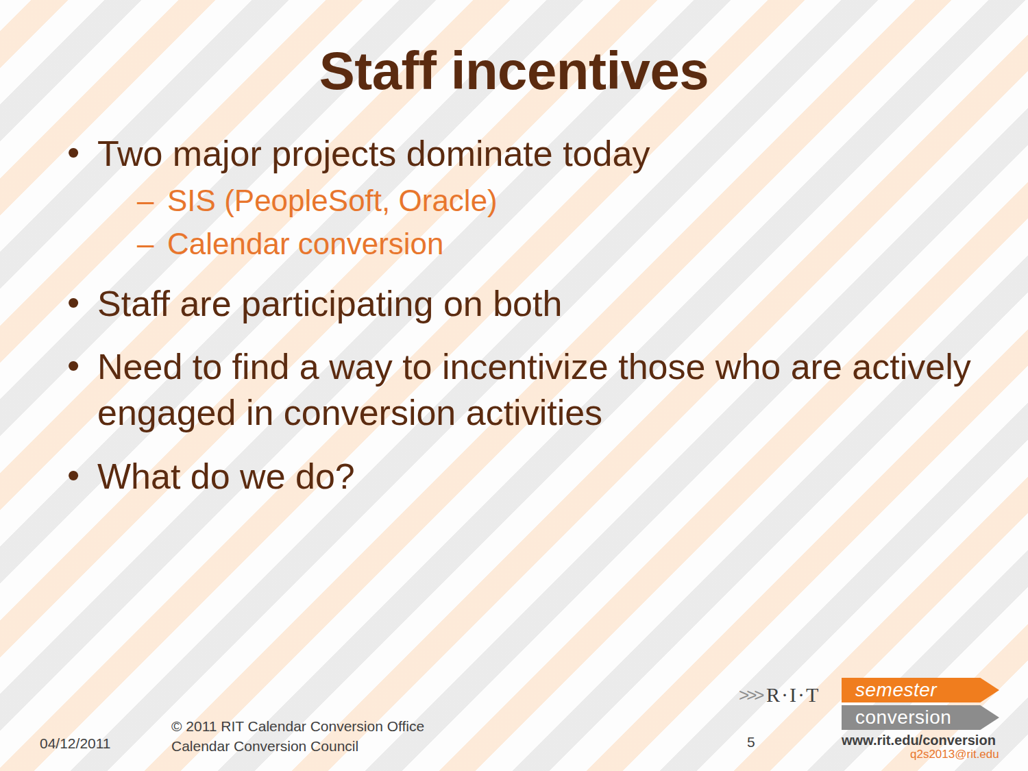Staff incentives
Two major projects dominate today
SIS (PeopleSoft, Oracle)
Calendar conversion
Staff are participating on both
Need to find a way to incentivize those who are actively engaged in conversion activities
What do we do?
04/12/2011
© 2011 RIT Calendar Conversion Office
Calendar Conversion Council
5
>>>
R·I·T
semester
conversion
www.rit.edu/conversion
q2s2013@rit.edu